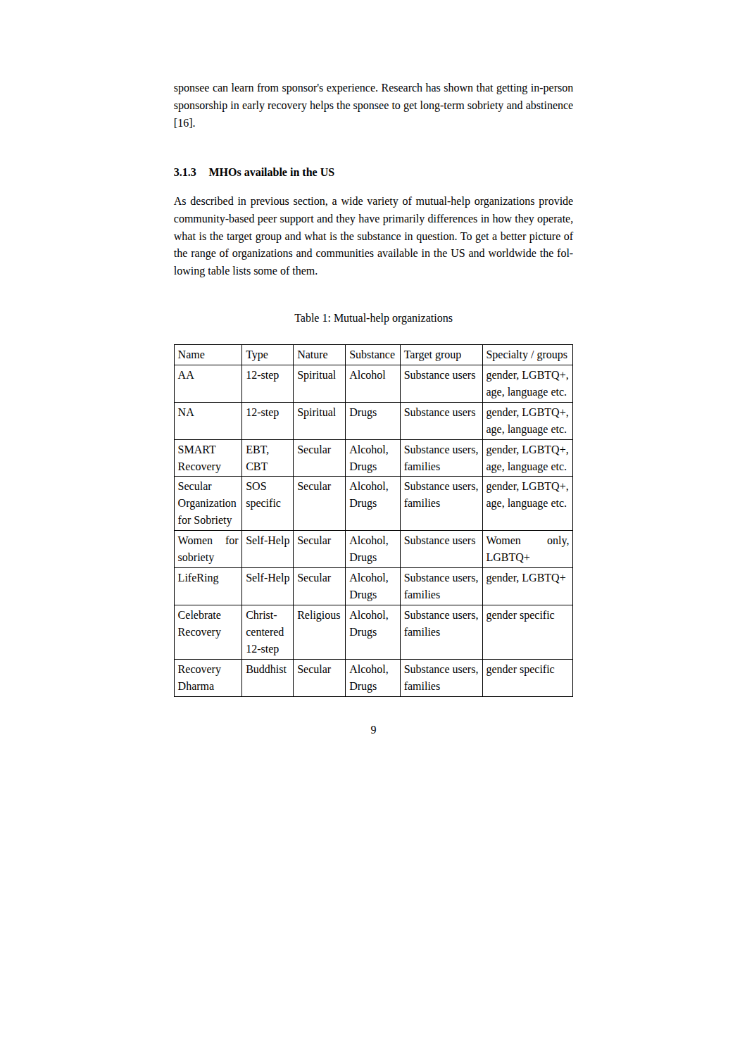sponsee can learn from sponsor's experience. Research has shown that getting in-person sponsorship in early recovery helps the sponsee to get long-term sobriety and abstinence [16].
3.1.3 MHOs available in the US
As described in previous section, a wide variety of mutual-help organizations provide community-based peer support and they have primarily differences in how they operate, what is the target group and what is the substance in question. To get a better picture of the range of organizations and communities available in the US and worldwide the following table lists some of them.
Table 1: Mutual-help organizations
| Name | Type | Nature | Substance | Target group | Specialty / groups |
| AA | 12-step | Spiritual | Alcohol | Substance users | gender, LGBTQ+, age, language etc. |
| NA | 12-step | Spiritual | Drugs | Substance users | gender, LGBTQ+, age, language etc. |
| SMART Recovery | EBT, CBT | Secular | Alcohol, Drugs | Substance users, families | gender, LGBTQ+, age, language etc. |
| Secular Organization for Sobriety | SOS specific | Secular | Alcohol, Drugs | Substance users, families | gender, LGBTQ+, age, language etc. |
| Women for sobriety | Self-Help | Secular | Alcohol, Drugs | Substance users | Women only, LGBTQ+ |
| LifeRing | Self-Help | Secular | Alcohol, Drugs | Substance users, families | gender, LGBTQ+ |
| Celebrate Recovery | Christ-centered 12-step | Religious | Alcohol, Drugs | Substance users, families | gender specific |
| Recovery Dharma | Buddhist | Secular | Alcohol, Drugs | Substance users, families | gender specific |
9